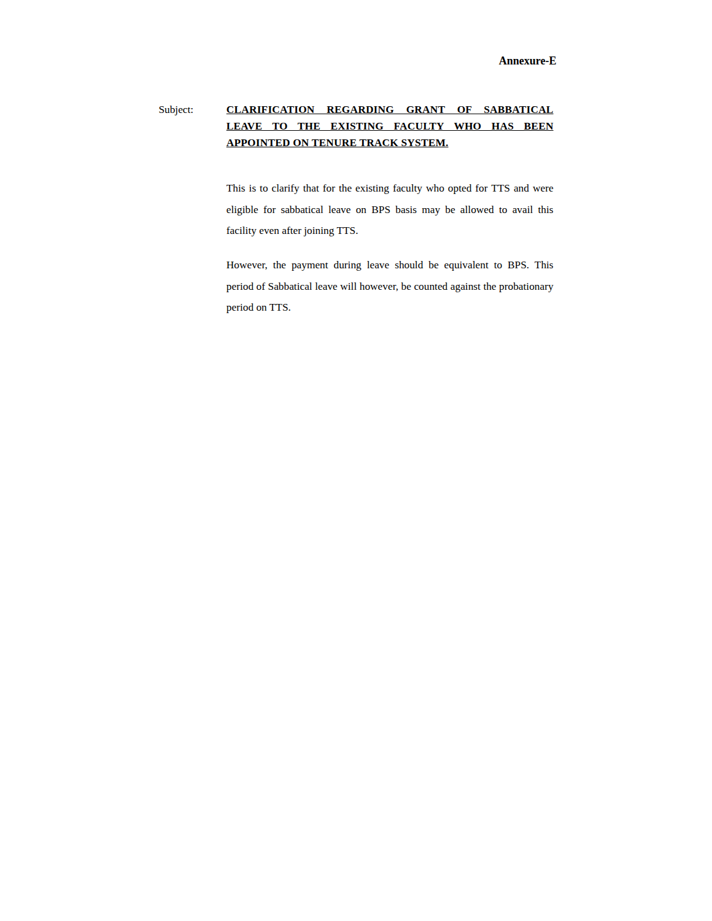Annexure-E
Subject:
Clarification regarding grant of sabbatical leave to the existing faculty who has been appointed on tenure track system.
This is to clarify that for the existing faculty who opted for TTS and were eligible for sabbatical leave on BPS basis may be allowed to avail this facility even after joining TTS.
However, the payment during leave should be equivalent to BPS. This period of Sabbatical leave will however, be counted against the probationary period on TTS.